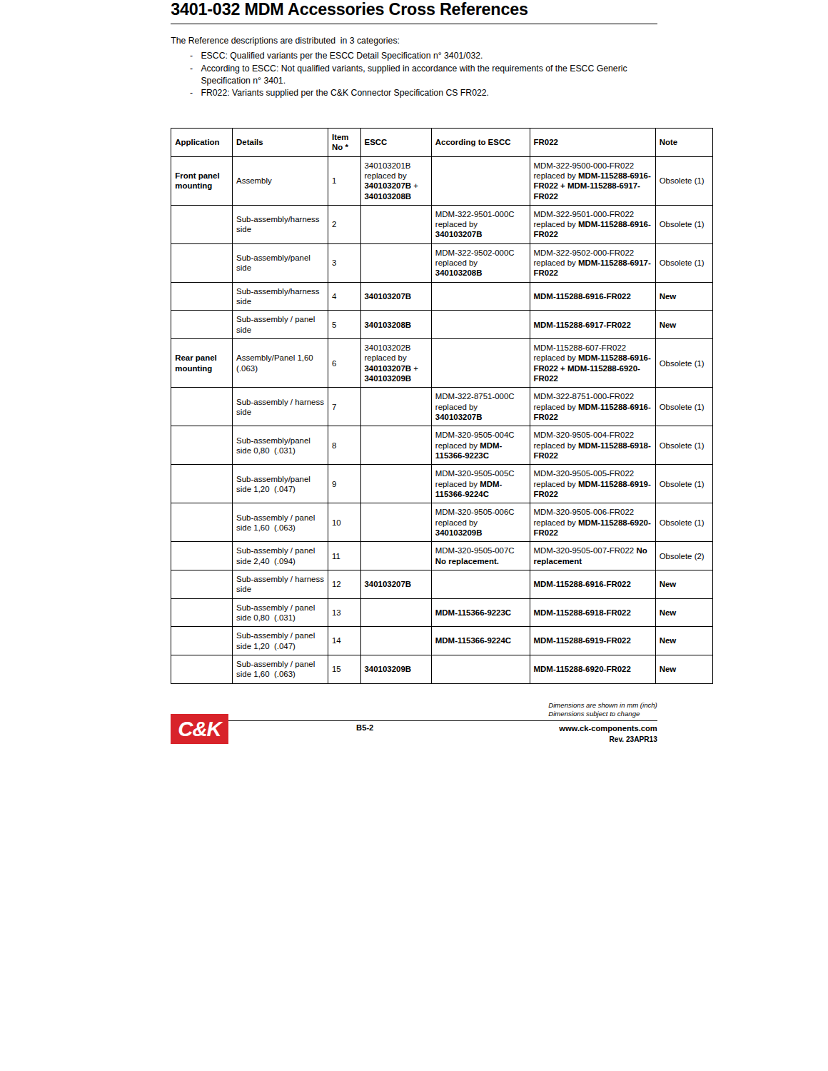3401-032 MDM Accessories Cross References
The Reference descriptions are distributed in 3 categories:
ESCC: Qualified variants per the ESCC Detail Specification n° 3401/032.
According to ESCC: Not qualified variants, supplied in accordance with the requirements of the ESCC Generic Specification n° 3401.
FR022: Variants supplied per the C&K Connector Specification CS FR022.
| Application | Details | Item No * | ESCC | According to ESCC | FR022 | Note |
| --- | --- | --- | --- | --- | --- | --- |
| Front panel mounting | Assembly | 1 | 340103201B replaced by 340103207B + 340103208B | | MDM-322-9500-000-FR022 replaced by MDM-115288-6916-FR022 + MDM-115288-6917-FR022 | Obsolete (1) |
| | Sub-assembly/harness side | 2 | | MDM-322-9501-000C replaced by 340103207B | MDM-322-9501-000-FR022 replaced by MDM-115288-6916-FR022 | Obsolete (1) |
| | Sub-assembly/panel side | 3 | | MDM-322-9502-000C replaced by 340103208B | MDM-322-9502-000-FR022 replaced by MDM-115288-6917-FR022 | Obsolete (1) |
| | Sub-assembly/harness side | 4 | 340103207B | | MDM-115288-6916-FR022 | New |
| | Sub-assembly / panel side | 5 | 340103208B | | MDM-115288-6917-FR022 | New |
| Rear panel mounting | Assembly/Panel 1,60 (.063) | 6 | 340103202B replaced by 340103207B + 340103209B | | MDM-115288-607-FR022 replaced by MDM-115288-6916-FR022 + MDM-115288-6920-FR022 | Obsolete (1) |
| | Sub-assembly / harness side | 7 | | MDM-322-8751-000C replaced by 340103207B | MDM-322-8751-000-FR022 replaced by MDM-115288-6916-FR022 | Obsolete (1) |
| | Sub-assembly/panel side 0,80 (.031) | 8 | | MDM-320-9505-004C replaced by MDM-115366-9223C | MDM-320-9505-004-FR022 replaced by MDM-115288-6918-FR022 | Obsolete (1) |
| | Sub-assembly/panel side 1,20 (.047) | 9 | | MDM-320-9505-005C replaced by MDM-115366-9224C | MDM-320-9505-005-FR022 replaced by MDM-115288-6919-FR022 | Obsolete (1) |
| | Sub-assembly / panel side 1,60 (.063) | 10 | | MDM-320-9505-006C replaced by 340103209B | MDM-320-9505-006-FR022 replaced by MDM-115288-6920-FR022 | Obsolete (1) |
| | Sub-assembly / panel side 2,40 (.094) | 11 | | MDM-320-9505-007C No replacement. | MDM-320-9505-007-FR022 No replacement | Obsolete (2) |
| | Sub-assembly / harness side | 12 | 340103207B | | MDM-115288-6916-FR022 | New |
| | Sub-assembly / panel side 0,80 (.031) | 13 | | MDM-115366-9223C | MDM-115288-6918-FR022 | New |
| | Sub-assembly / panel side 1,20 (.047) | 14 | | MDM-115366-9224C | MDM-115288-6919-FR022 | New |
| | Sub-assembly / panel side 1,60 (.063) | 15 | 340103209B | | MDM-115288-6920-FR022 | New |
Dimensions are shown in mm (inch)
Dimensions subject to change
C&K
B5-2
www.ck-components.com
Rev. 23APR13